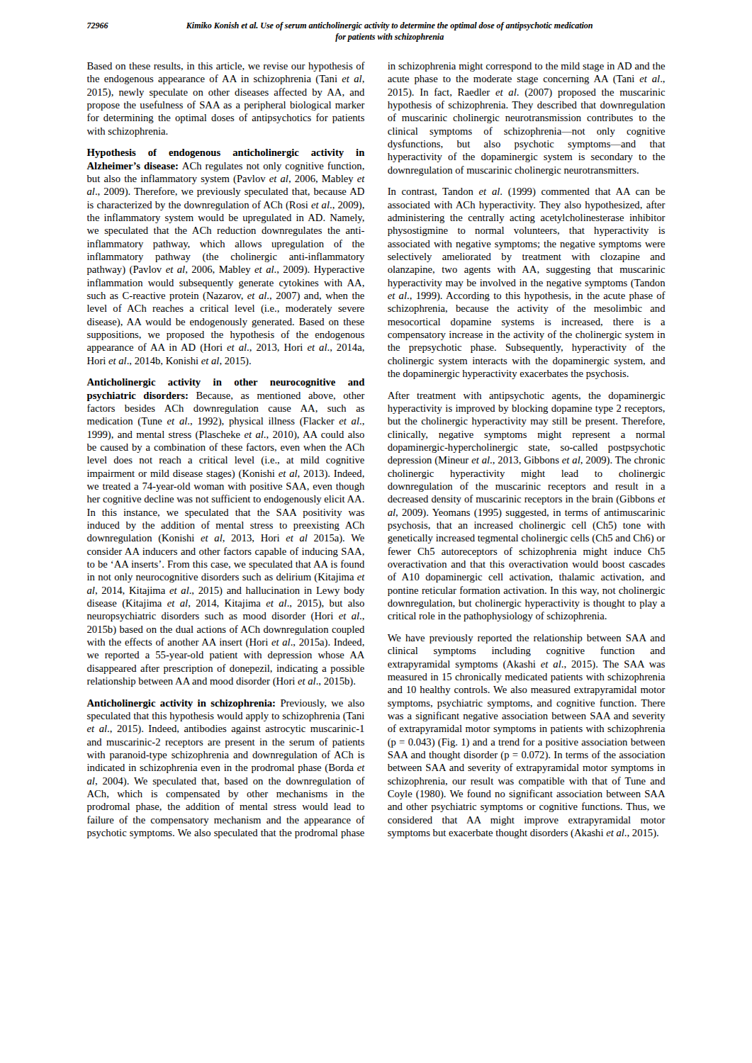72966
Kimiko Konish et al. Use of serum anticholinergic activity to determine the optimal dose of antipsychotic medication
for patients with schizophrenia
Based on these results, in this article, we revise our hypothesis of the endogenous appearance of AA in schizophrenia (Tani et al, 2015), newly speculate on other diseases affected by AA, and propose the usefulness of SAA as a peripheral biological marker for determining the optimal doses of antipsychotics for patients with schizophrenia.
Hypothesis of endogenous anticholinergic activity in Alzheimer’s disease:
ACh regulates not only cognitive function, but also the inflammatory system (Pavlov et al, 2006, Mabley et al., 2009). Therefore, we previously speculated that, because AD is characterized by the downregulation of ACh (Rosi et al., 2009), the inflammatory system would be upregulated in AD. Namely, we speculated that the ACh reduction downregulates the anti-inflammatory pathway, which allows upregulation of the inflammatory pathway (the cholinergic anti-inflammatory pathway) (Pavlov et al, 2006, Mabley et al., 2009). Hyperactive inflammation would subsequently generate cytokines with AA, such as C-reactive protein (Nazarov, et al., 2007) and, when the level of ACh reaches a critical level (i.e., moderately severe disease), AA would be endogenously generated. Based on these suppositions, we proposed the hypothesis of the endogenous appearance of AA in AD (Hori et al., 2013, Hori et al., 2014a, Hori et al., 2014b, Konishi et al, 2015).
Anticholinergic activity in other neurocognitive and psychiatric disorders:
Because, as mentioned above, other factors besides ACh downregulation cause AA, such as medication (Tune et al., 1992), physical illness (Flacker et al., 1999), and mental stress (Plascheke et al., 2010), AA could also be caused by a combination of these factors, even when the ACh level does not reach a critical level (i.e., at mild cognitive impairment or mild disease stages) (Konishi et al, 2013). Indeed, we treated a 74-year-old woman with positive SAA, even though her cognitive decline was not sufficient to endogenously elicit AA. In this instance, we speculated that the SAA positivity was induced by the addition of mental stress to preexisting ACh downregulation (Konishi et al, 2013, Hori et al 2015a). We consider AA inducers and other factors capable of inducing SAA, to be ‘AA inserts’. From this case, we speculated that AA is found in not only neurocognitive disorders such as delirium (Kitajima et al, 2014, Kitajima et al., 2015) and hallucination in Lewy body disease (Kitajima et al, 2014, Kitajima et al., 2015), but also neuropsychiatric disorders such as mood disorder (Hori et al., 2015b) based on the dual actions of ACh downregulation coupled with the effects of another AA insert (Hori et al., 2015a). Indeed, we reported a 55-year-old patient with depression whose AA disappeared after prescription of donepezil, indicating a possible relationship between AA and mood disorder (Hori et al., 2015b).
Anticholinergic activity in schizophrenia:
Previously, we also speculated that this hypothesis would apply to schizophrenia (Tani et al., 2015). Indeed, antibodies against astrocytic muscarinic-1 and muscarinic-2 receptors are present in the serum of patients with paranoid-type schizophrenia and downregulation of ACh is indicated in schizophrenia even in the prodromal phase (Borda et al, 2004). We speculated that, based on the downregulation of ACh, which is compensated by other mechanisms in the prodromal phase, the addition of mental stress would lead to failure of the compensatory mechanism and the appearance of psychotic symptoms. We also speculated that the prodromal phase in schizophrenia might correspond to the mild stage in AD and the acute phase to the moderate stage concerning AA (Tani et al., 2015). In fact, Raedler et al. (2007) proposed the muscarinic hypothesis of schizophrenia. They described that downregulation of muscarinic cholinergic neurotransmission contributes to the clinical symptoms of schizophrenia—not only cognitive dysfunctions, but also psychotic symptoms—and that hyperactivity of the dopaminergic system is secondary to the downregulation of muscarinic cholinergic neurotransmitters.
In contrast, Tandon et al. (1999) commented that AA can be associated with ACh hyperactivity. They also hypothesized, after administering the centrally acting acetylcholinesterase inhibitor physostigmine to normal volunteers, that hyperactivity is associated with negative symptoms; the negative symptoms were selectively ameliorated by treatment with clozapine and olanzapine, two agents with AA, suggesting that muscarinic hyperactivity may be involved in the negative symptoms (Tandon et al., 1999). According to this hypothesis, in the acute phase of schizophrenia, because the activity of the mesolimbic and mesocortical dopamine systems is increased, there is a compensatory increase in the activity of the cholinergic system in the prepsychotic phase. Subsequently, hyperactivity of the cholinergic system interacts with the dopaminergic system, and the dopaminergic hyperactivity exacerbates the psychosis.
After treatment with antipsychotic agents, the dopaminergic hyperactivity is improved by blocking dopamine type 2 receptors, but the cholinergic hyperactivity may still be present. Therefore, clinically, negative symptoms might represent a normal dopaminergic-hypercholinergic state, so-called postpsychotic depression (Mineur et al., 2013, Gibbons et al, 2009). The chronic cholinergic hyperactivity might lead to cholinergic downregulation of the muscarinic receptors and result in a decreased density of muscarinic receptors in the brain (Gibbons et al, 2009). Yeomans (1995) suggested, in terms of antimuscarinic psychosis, that an increased cholinergic cell (Ch5) tone with genetically increased tegmental cholinergic cells (Ch5 and Ch6) or fewer Ch5 autoreceptors of schizophrenia might induce Ch5 overactivation and that this overactivation would boost cascades of A10 dopaminergic cell activation, thalamic activation, and pontine reticular formation activation. In this way, not cholinergic downregulation, but cholinergic hyperactivity is thought to play a critical role in the pathophysiology of schizophrenia.
We have previously reported the relationship between SAA and clinical symptoms including cognitive function and extrapyramidal symptoms (Akashi et al., 2015). The SAA was measured in 15 chronically medicated patients with schizophrenia and 10 healthy controls. We also measured extrapyramidal motor symptoms, psychiatric symptoms, and cognitive function. There was a significant negative association between SAA and severity of extrapyramidal motor symptoms in patients with schizophrenia (p = 0.043) (Fig. 1) and a trend for a positive association between SAA and thought disorder (p = 0.072). In terms of the association between SAA and severity of extrapyramidal motor symptoms in schizophrenia, our result was compatible with that of Tune and Coyle (1980). We found no significant association between SAA and other psychiatric symptoms or cognitive functions. Thus, we considered that AA might improve extrapyramidal motor symptoms but exacerbate thought disorders (Akashi et al., 2015).